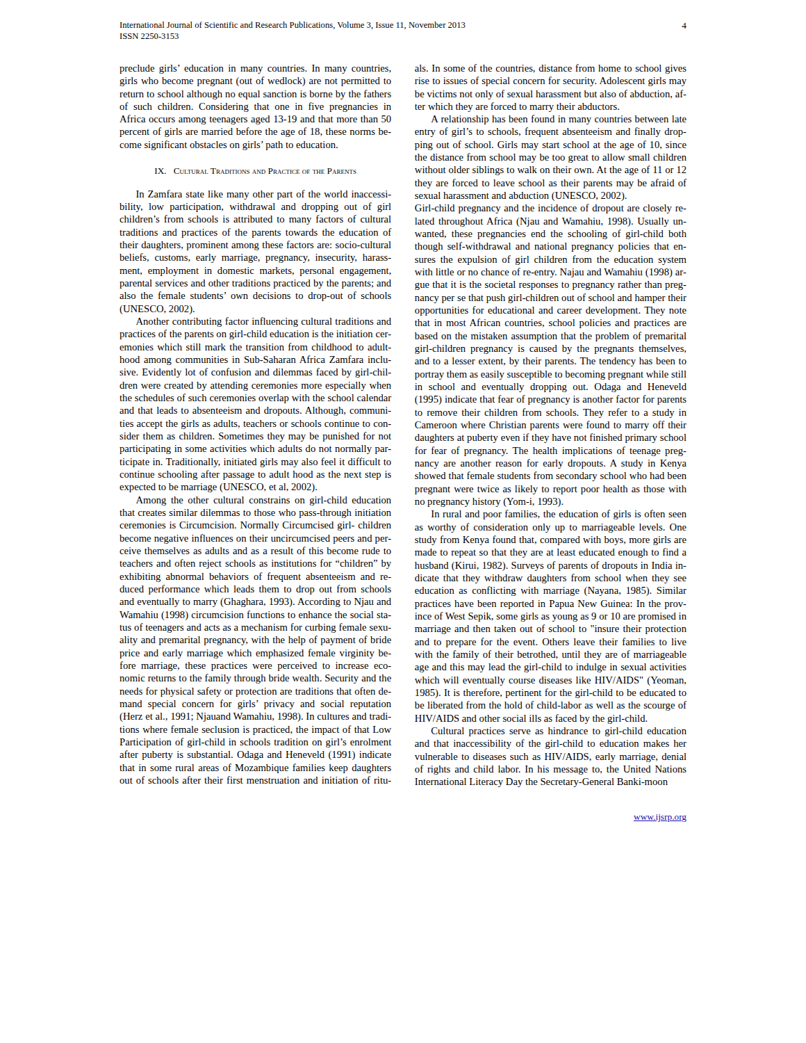International Journal of Scientific and Research Publications, Volume 3, Issue 11, November 2013
ISSN 2250-3153
4
preclude girls’ education in many countries. In many countries, girls who become pregnant (out of wedlock) are not permitted to return to school although no equal sanction is borne by the fathers of such children. Considering that one in five pregnancies in Africa occurs among teenagers aged 13-19 and that more than 50 percent of girls are married before the age of 18, these norms become significant obstacles on girls’ path to education.
IX. Cultural Traditions and Practice of the Parents
In Zamfara state like many other part of the world inaccessibility, low participation, withdrawal and dropping out of girl children’s from schools is attributed to many factors of cultural traditions and practices of the parents towards the education of their daughters, prominent among these factors are: socio-cultural beliefs, customs, early marriage, pregnancy, insecurity, harassment, employment in domestic markets, personal engagement, parental services and other traditions practiced by the parents; and also the female students’ own decisions to drop-out of schools (UNESCO, 2002).
Another contributing factor influencing cultural traditions and practices of the parents on girl-child education is the initiation ceremonies which still mark the transition from childhood to adulthood among communities in Sub-Saharan Africa Zamfara inclusive. Evidently lot of confusion and dilemmas faced by girl-children were created by attending ceremonies more especially when the schedules of such ceremonies overlap with the school calendar and that leads to absenteeism and dropouts. Although, communities accept the girls as adults, teachers or schools continue to consider them as children. Sometimes they may be punished for not participating in some activities which adults do not normally participate in. Traditionally, initiated girls may also feel it difficult to continue schooling after passage to adult hood as the next step is expected to be marriage (UNESCO, et al, 2002).
Among the other cultural constrains on girl-child education that creates similar dilemmas to those who pass-through initiation ceremonies is Circumcision. Normally Circumcised girl- children become negative influences on their uncircumcised peers and perceive themselves as adults and as a result of this become rude to teachers and often reject schools as institutions for “children” by exhibiting abnormal behaviors of frequent absenteeism and reduced performance which leads them to drop out from schools and eventually to marry (Ghaghara, 1993). According to Njau and Wamahiu (1998) circumcision functions to enhance the social status of teenagers and acts as a mechanism for curbing female sexuality and premarital pregnancy, with the help of payment of bride price and early marriage which emphasized female virginity before marriage, these practices were perceived to increase economic returns to the family through bride wealth. Security and the needs for physical safety or protection are traditions that often demand special concern for girls’ privacy and social reputation (Herz et al., 1991; Njauand Wamahiu, 1998). In cultures and traditions where female seclusion is practiced, the impact of that Low Participation of girl-child in schools tradition on girl’s enrolment after puberty is substantial. Odaga and Heneveld (1991) indicate that in some rural areas of Mozambique families keep daughters out of schools after their first menstruation and initiation of rituals. In some of the countries, distance from home to school gives rise to issues of special concern for security. Adolescent girls may be victims not only of sexual harassment but also of abduction, after which they are forced to marry their abductors.
A relationship has been found in many countries between late entry of girl’s to schools, frequent absenteeism and finally dropping out of school. Girls may start school at the age of 10, since the distance from school may be too great to allow small children without older siblings to walk on their own. At the age of 11 or 12 they are forced to leave school as their parents may be afraid of sexual harassment and abduction (UNESCO, 2002).
Girl-child pregnancy and the incidence of dropout are closely related throughout Africa (Njau and Wamahiu, 1998). Usually unwanted, these pregnancies end the schooling of girl-child both though self-withdrawal and national pregnancy policies that ensures the expulsion of girl children from the education system with little or no chance of re-entry. Najau and Wamahiu (1998) argue that it is the societal responses to pregnancy rather than pregnancy per se that push girl-children out of school and hamper their opportunities for educational and career development. They note that in most African countries, school policies and practices are based on the mistaken assumption that the problem of premarital girl-children pregnancy is caused by the pregnants themselves, and to a lesser extent, by their parents. The tendency has been to portray them as easily susceptible to becoming pregnant while still in school and eventually dropping out. Odaga and Heneveld (1995) indicate that fear of pregnancy is another factor for parents to remove their children from schools. They refer to a study in Cameroon where Christian parents were found to marry off their daughters at puberty even if they have not finished primary school for fear of pregnancy. The health implications of teenage pregnancy are another reason for early dropouts. A study in Kenya showed that female students from secondary school who had been pregnant were twice as likely to report poor health as those with no pregnancy history (Yom-i, 1993).
In rural and poor families, the education of girls is often seen as worthy of consideration only up to marriageable levels. One study from Kenya found that, compared with boys, more girls are made to repeat so that they are at least educated enough to find a husband (Kirui, 1982). Surveys of parents of dropouts in India indicate that they withdraw daughters from school when they see education as conflicting with marriage (Nayana, 1985). Similar practices have been reported in Papua New Guinea: In the province of West Sepik, some girls as young as 9 or 10 are promised in marriage and then taken out of school to "insure their protection and to prepare for the event. Others leave their families to live with the family of their betrothed, until they are of marriageable age and this may lead the girl-child to indulge in sexual activities which will eventually course diseases like HIV/AIDS" (Yeoman, 1985). It is therefore, pertinent for the girl-child to be educated to be liberated from the hold of child-labor as well as the scourge of HIV/AIDS and other social ills as faced by the girl-child.
Cultural practices serve as hindrance to girl-child education and that inaccessibility of the girl-child to education makes her vulnerable to diseases such as HIV/AIDS, early marriage, denial of rights and child labor. In his message to, the United Nations International Literacy Day the Secretary-General Banki-moon
www.ijsrp.org